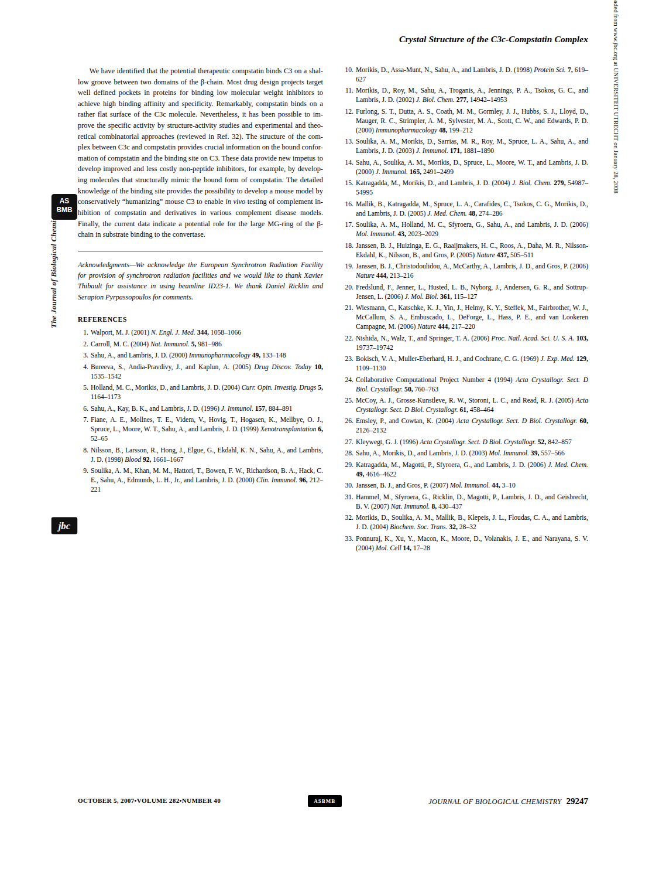Crystal Structure of the C3c-Compstatin Complex
AS BMB
The Journal of Biological Chemistry
jbc
Downloaded from www.jbc.org at UNIVERSITEIT UTRECHT on January 28, 2008
We have identified that the potential therapeutic compstatin binds C3 on a shallow groove between two domains of the β-chain. Most drug design projects target well defined pockets in proteins for binding low molecular weight inhibitors to achieve high binding affinity and specificity. Remarkably, compstatin binds on a rather flat surface of the C3c molecule. Nevertheless, it has been possible to improve the specific activity by structure-activity studies and experimental and theoretical combinatorial approaches (reviewed in Ref. 32). The structure of the complex between C3c and compstatin provides crucial information on the bound conformation of compstatin and the binding site on C3. These data provide new impetus to develop improved and less costly non-peptide inhibitors, for example, by developing molecules that structurally mimic the bound form of compstatin. The detailed knowledge of the binding site provides the possibility to develop a mouse model by conservatively “humanizing” mouse C3 to enable in vivo testing of complement inhibition of compstatin and derivatives in various complement disease models. Finally, the current data indicate a potential role for the large MG-ring of the β-chain in substrate binding to the convertase.
Acknowledgments—We acknowledge the European Synchrotron Radiation Facility for provision of synchrotron radiation facilities and we would like to thank Xavier Thibault for assistance in using beamline ID23-1. We thank Daniel Ricklin and Serapion Pyrpassopoulos for comments.
References
Walport, M. J. (2001) N. Engl. J. Med. 344, 1058–1066
Carroll, M. C. (2004) Nat. Immunol. 5, 981–986
Sahu, A., and Lambris, J. D. (2000) Immunopharmacology 49, 133–148
Bureeva, S., Andia-Pravdivy, J., and Kaplun, A. (2005) Drug Discov. Today 10, 1535–1542
Holland, M. C., Morikis, D., and Lambris, J. D. (2004) Curr. Opin. Investig. Drugs 5, 1164–1173
Sahu, A., Kay, B. K., and Lambris, J. D. (1996) J. Immunol. 157, 884–891
Fiane, A. E., Mollnes, T. E., Videm, V., Hovig, T., Hogasen, K., Mellbye, O. J., Spruce, L., Moore, W. T., Sahu, A., and Lambris, J. D. (1999) Xenotransplantation 6, 52–65
Nilsson, B., Larsson, R., Hong, J., Elgue, G., Ekdahl, K. N., Sahu, A., and Lambris, J. D. (1998) Blood 92, 1661–1667
Soulika, A. M., Khan, M. M., Hattori, T., Bowen, F. W., Richardson, B. A., Hack, C. E., Sahu, A., Edmunds, L. H., Jr., and Lambris, J. D. (2000) Clin. Immunol. 96, 212–221
Morikis, D., Assa-Munt, N., Sahu, A., and Lambris, J. D. (1998) Protein Sci. 7, 619–627
Morikis, D., Roy, M., Sahu, A., Troganis, A., Jennings, P. A., Tsokos, G. C., and Lambris, J. D. (2002) J. Biol. Chem. 277, 14942–14953
Furlong, S. T., Dutta, A. S., Coath, M. M., Gormley, J. J., Hubbs, S. J., Lloyd, D., Mauger, R. C., Strimpler, A. M., Sylvester, M. A., Scott, C. W., and Edwards, P. D. (2000) Immunopharmacology 48, 199–212
Soulika, A. M., Morikis, D., Sarrias, M. R., Roy, M., Spruce, L. A., Sahu, A., and Lambris, J. D. (2003) J. Immunol. 171, 1881–1890
Sahu, A., Soulika, A. M., Morikis, D., Spruce, L., Moore, W. T., and Lambris, J. D. (2000) J. Immunol. 165, 2491–2499
Katragadda, M., Morikis, D., and Lambris, J. D. (2004) J. Biol. Chem. 279, 54987–54995
Mallik, B., Katragadda, M., Spruce, L. A., Carafides, C., Tsokos, C. G., Morikis, D., and Lambris, J. D. (2005) J. Med. Chem. 48, 274–286
Soulika, A. M., Holland, M. C., Sfyroera, G., Sahu, A., and Lambris, J. D. (2006) Mol. Immunol. 43, 2023–2029
Janssen, B. J., Huizinga, E. G., Raaijmakers, H. C., Roos, A., Daha, M. R., Nilsson-Ekdahl, K., Nilsson, B., and Gros, P. (2005) Nature 437, 505–511
Janssen, B. J., Christodoulidou, A., McCarthy, A., Lambris, J. D., and Gros, P. (2006) Nature 444, 213–216
Fredslund, F., Jenner, L., Husted, L. B., Nyborg, J., Andersen, G. R., and Sottrup-Jensen, L. (2006) J. Mol. Biol. 361, 115–127
Wiesmann, C., Katschke, K. J., Yin, J., Helmy, K. Y., Steffek, M., Fairbrother, W. J., McCallum, S. A., Embuscado, L., DeForge, L., Hass, P. E., and van Lookeren Campagne, M. (2006) Nature 444, 217–220
Nishida, N., Walz, T., and Springer, T. A. (2006) Proc. Natl. Acad. Sci. U. S. A. 103, 19737–19742
Bokisch, V. A., Muller-Eberhard, H. J., and Cochrane, C. G. (1969) J. Exp. Med. 129, 1109–1130
Collaborative Computational Project Number 4 (1994) Acta Crystallogr. Sect. D Biol. Crystallogr. 50, 760–763
McCoy, A. J., Grosse-Kunstleve, R. W., Storoni, L. C., and Read, R. J. (2005) Acta Crystallogr. Sect. D Biol. Crystallogr. 61, 458–464
Emsley, P., and Cowtan, K. (2004) Acta Crystallogr. Sect. D Biol. Crystallogr. 60, 2126–2132
Kleywegt, G. J. (1996) Acta Crystallogr. Sect. D Biol. Crystallogr. 52, 842–857
Sahu, A., Morikis, D., and Lambris, J. D. (2003) Mol. Immunol. 39, 557–566
Katragadda, M., Magotti, P., Sfyroera, G., and Lambris, J. D. (2006) J. Med. Chem. 49, 4616–4622
Janssen, B. J., and Gros, P. (2007) Mol. Immunol. 44, 3–10
Hammel, M., Sfyroera, G., Ricklin, D., Magotti, P., Lambris, J. D., and Geisbrecht, B. V. (2007) Nat. Immunol. 8, 430–437
Morikis, D., Soulika, A. M., Mallik, B., Klepeis, J. L., Floudas, C. A., and Lambris, J. D. (2004) Biochem. Soc. Trans. 32, 28–32
Ponnuraj, K., Xu, Y., Macon, K., Moore, D., Volanakis, J. E., and Narayana, S. V. (2004) Mol. Cell 14, 17–28
OCTOBER 5, 2007•VOLUME 282•NUMBER 40
ASBMB
JOURNAL OF BIOLOGICAL CHEMISTRY29247